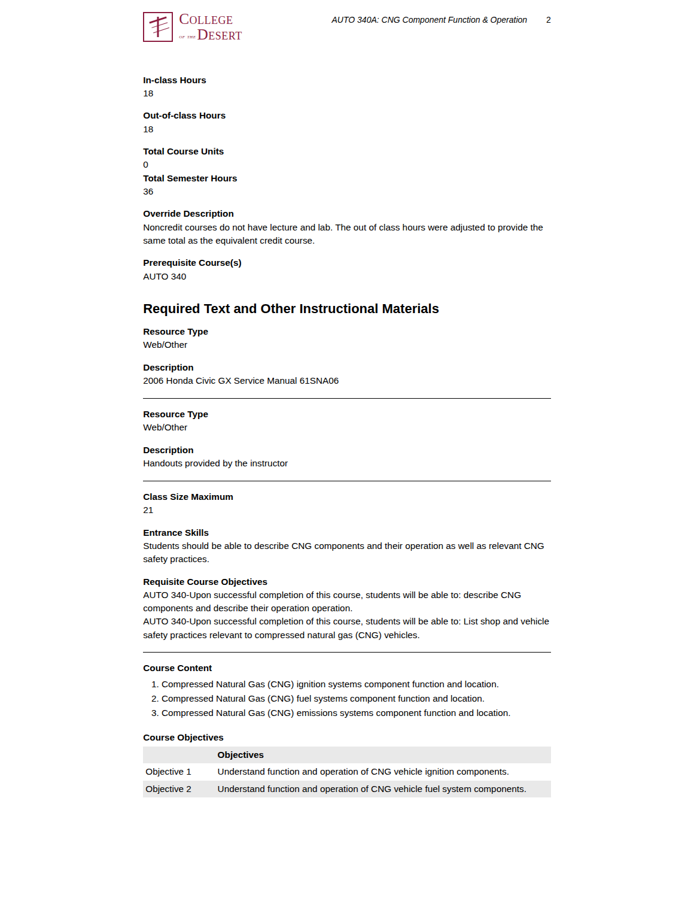College of the Desert
AUTO 340A: CNG Component Function & Operation 2
In-class Hours
18
Out-of-class Hours
18
Total Course Units
0
Total Semester Hours
36
Override Description
Noncredit courses do not have lecture and lab. The out of class hours were adjusted to provide the same total as the equivalent credit course.
Prerequisite Course(s)
AUTO 340
Required Text and Other Instructional Materials
Resource Type
Web/Other
Description
2006 Honda Civic GX Service Manual 61SNA06
Resource Type
Web/Other
Description
Handouts provided by the instructor
Class Size Maximum
21
Entrance Skills
Students should be able to describe CNG components and their operation as well as relevant CNG safety practices.
Requisite Course Objectives
AUTO 340-Upon successful completion of this course, students will be able to: describe CNG components and describe their operation operation.
AUTO 340-Upon successful completion of this course, students will be able to: List shop and vehicle safety practices relevant to compressed natural gas (CNG) vehicles.
Course Content
Compressed Natural Gas (CNG) ignition systems component function and location.
Compressed Natural Gas (CNG) fuel systems component function and location.
Compressed Natural Gas (CNG) emissions systems component function and location.
Course Objectives
| | Objectives |
| --- | --- |
| Objective 1 | Understand function and operation of CNG vehicle ignition components. |
| Objective 2 | Understand function and operation of CNG vehicle fuel system components. |